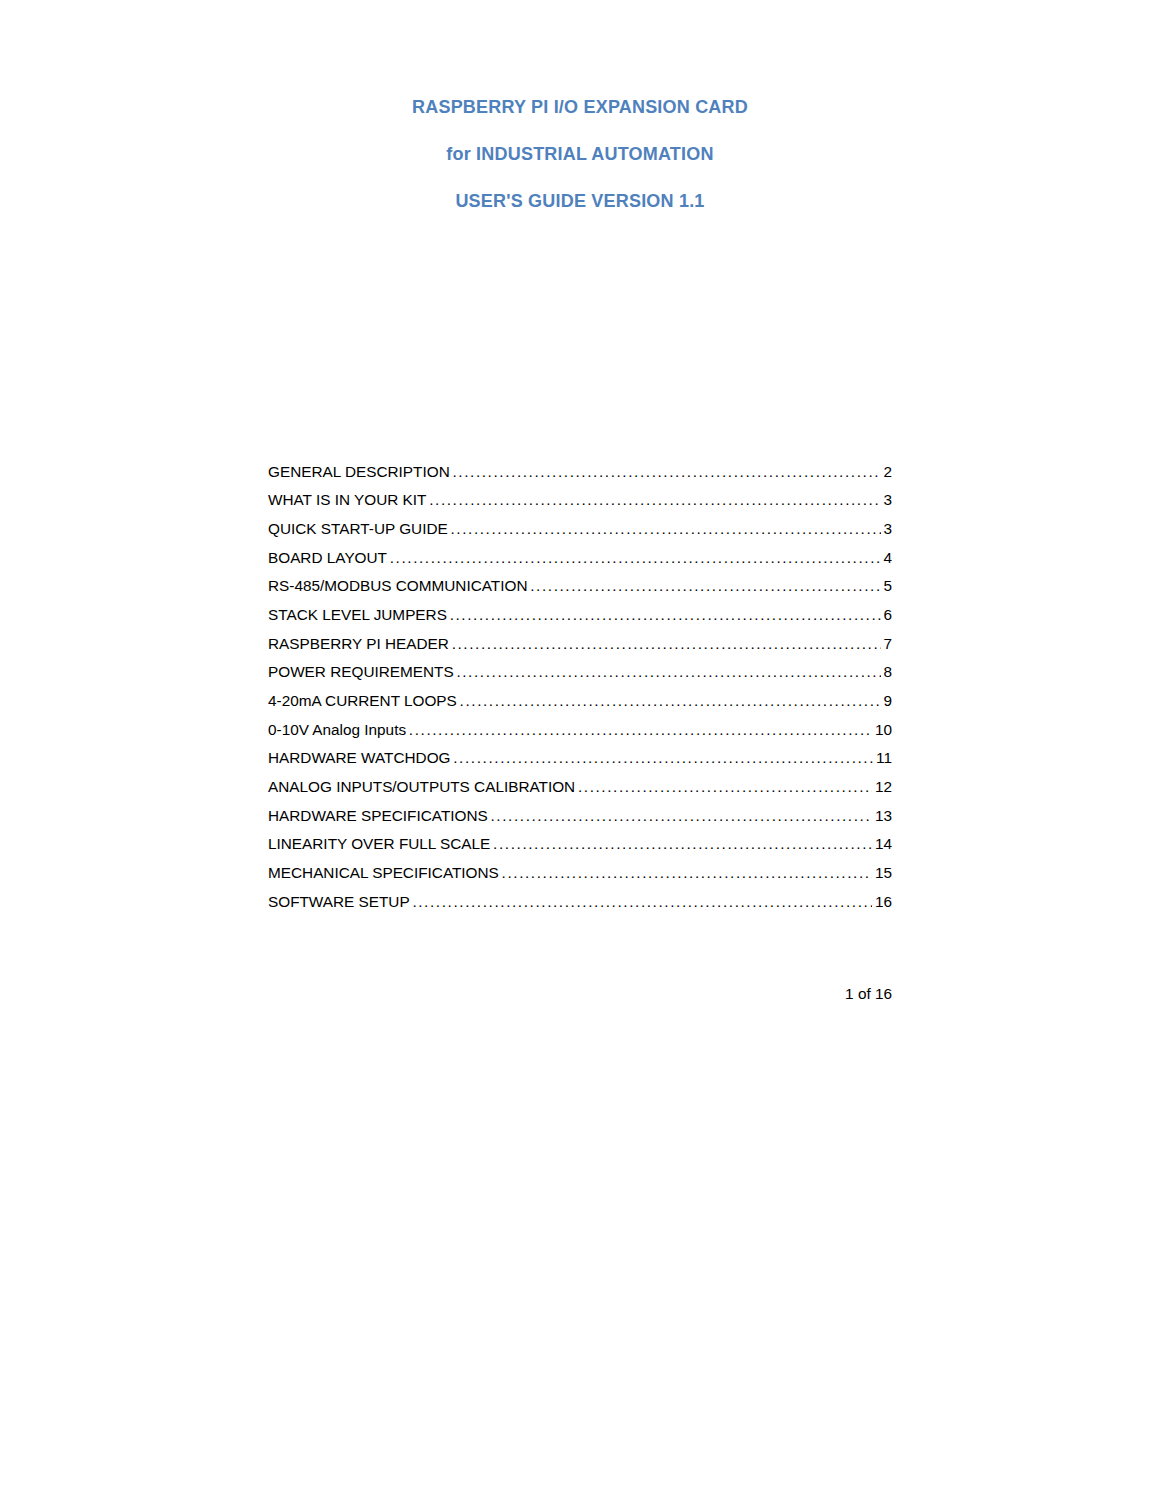RASPBERRY PI I/O EXPANSION CARD
for INDUSTRIAL AUTOMATION
USER'S GUIDE VERSION 1.1
GENERAL DESCRIPTION........................................................................................................................... 2
WHAT IS IN YOUR KIT........................................................................................................................... 3
QUICK START-UP GUIDE....................................................................................................................... 3
BOARD LAYOUT................................................................................................................................. 4
RS-485/MODBUS COMMUNICATION....................................................................................... 5
STACK LEVEL JUMPERS......................................................................................................................... 6
RASPBERRY PI HEADER....................................................................................................................... 7
POWER REQUIREMENTS..................................................................................................................... 8
4-20mA CURRENT LOOPS................................................................................................................... 9
0-10V Analog Inputs............................................................................................................................. 10
HARDWARE WATCHDOG................................................................................................................. 11
ANALOG INPUTS/OUTPUTS CALIBRATION.............................................................................. 12
HARDWARE SPECIFICATIONS......................................................................................................... 13
LINEARITY OVER FULL SCALE......................................................................................................... 14
MECHANICAL SPECIFICATIONS..................................................................................................... 15
SOFTWARE SETUP............................................................................................................................... 16
1 of 16